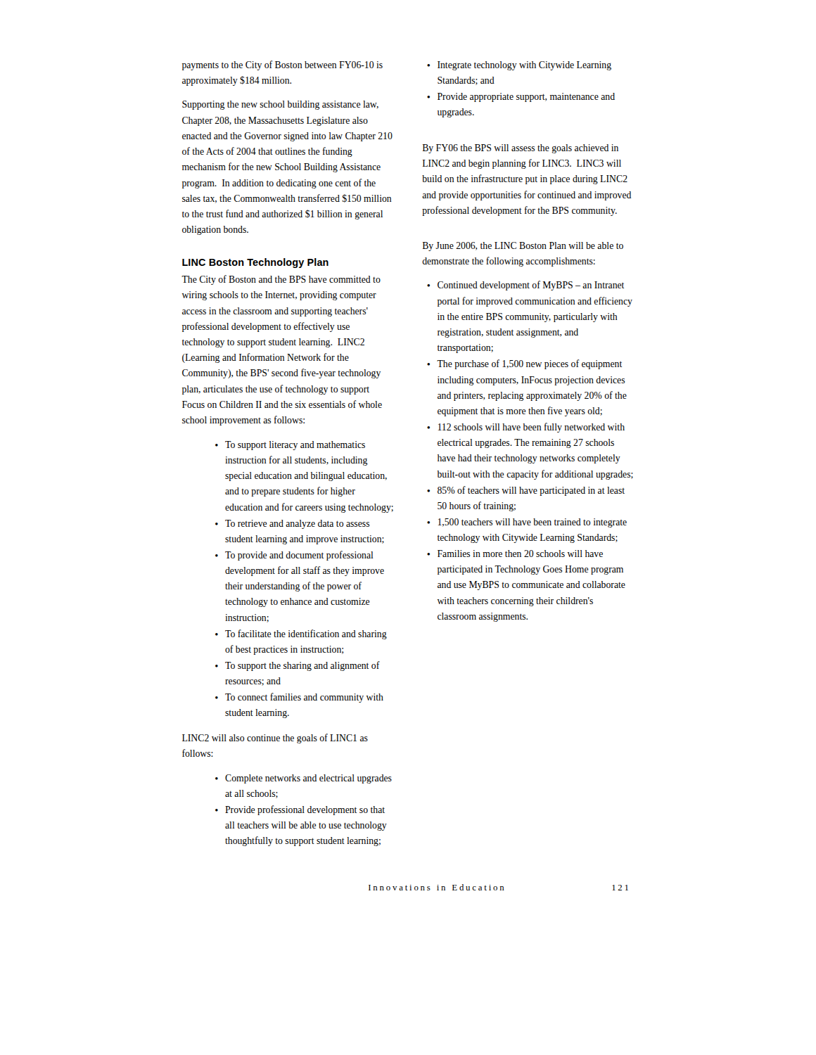payments to the City of Boston between FY06-10 is approximately $184 million.
Supporting the new school building assistance law, Chapter 208, the Massachusetts Legislature also enacted and the Governor signed into law Chapter 210 of the Acts of 2004 that outlines the funding mechanism for the new School Building Assistance program. In addition to dedicating one cent of the sales tax, the Commonwealth transferred $150 million to the trust fund and authorized $1 billion in general obligation bonds.
LINC Boston Technology Plan
The City of Boston and the BPS have committed to wiring schools to the Internet, providing computer access in the classroom and supporting teachers' professional development to effectively use technology to support student learning. LINC2 (Learning and Information Network for the Community), the BPS' second five-year technology plan, articulates the use of technology to support Focus on Children II and the six essentials of whole school improvement as follows:
To support literacy and mathematics instruction for all students, including special education and bilingual education, and to prepare students for higher education and for careers using technology;
To retrieve and analyze data to assess student learning and improve instruction;
To provide and document professional development for all staff as they improve their understanding of the power of technology to enhance and customize instruction;
To facilitate the identification and sharing of best practices in instruction;
To support the sharing and alignment of resources; and
To connect families and community with student learning.
LINC2 will also continue the goals of LINC1 as follows:
Complete networks and electrical upgrades at all schools;
Provide professional development so that all teachers will be able to use technology thoughtfully to support student learning;
Integrate technology with Citywide Learning Standards; and
Provide appropriate support, maintenance and upgrades.
By FY06 the BPS will assess the goals achieved in LINC2 and begin planning for LINC3. LINC3 will build on the infrastructure put in place during LINC2 and provide opportunities for continued and improved professional development for the BPS community.
By June 2006, the LINC Boston Plan will be able to demonstrate the following accomplishments:
Continued development of MyBPS – an Intranet portal for improved communication and efficiency in the entire BPS community, particularly with registration, student assignment, and transportation;
The purchase of 1,500 new pieces of equipment including computers, InFocus projection devices and printers, replacing approximately 20% of the equipment that is more then five years old;
112 schools will have been fully networked with electrical upgrades. The remaining 27 schools have had their technology networks completely built-out with the capacity for additional upgrades;
85% of teachers will have participated in at least 50 hours of training;
1,500 teachers will have been trained to integrate technology with Citywide Learning Standards;
Families in more then 20 schools will have participated in Technology Goes Home program and use MyBPS to communicate and collaborate with teachers concerning their children's classroom assignments.
Innovations in Education
121